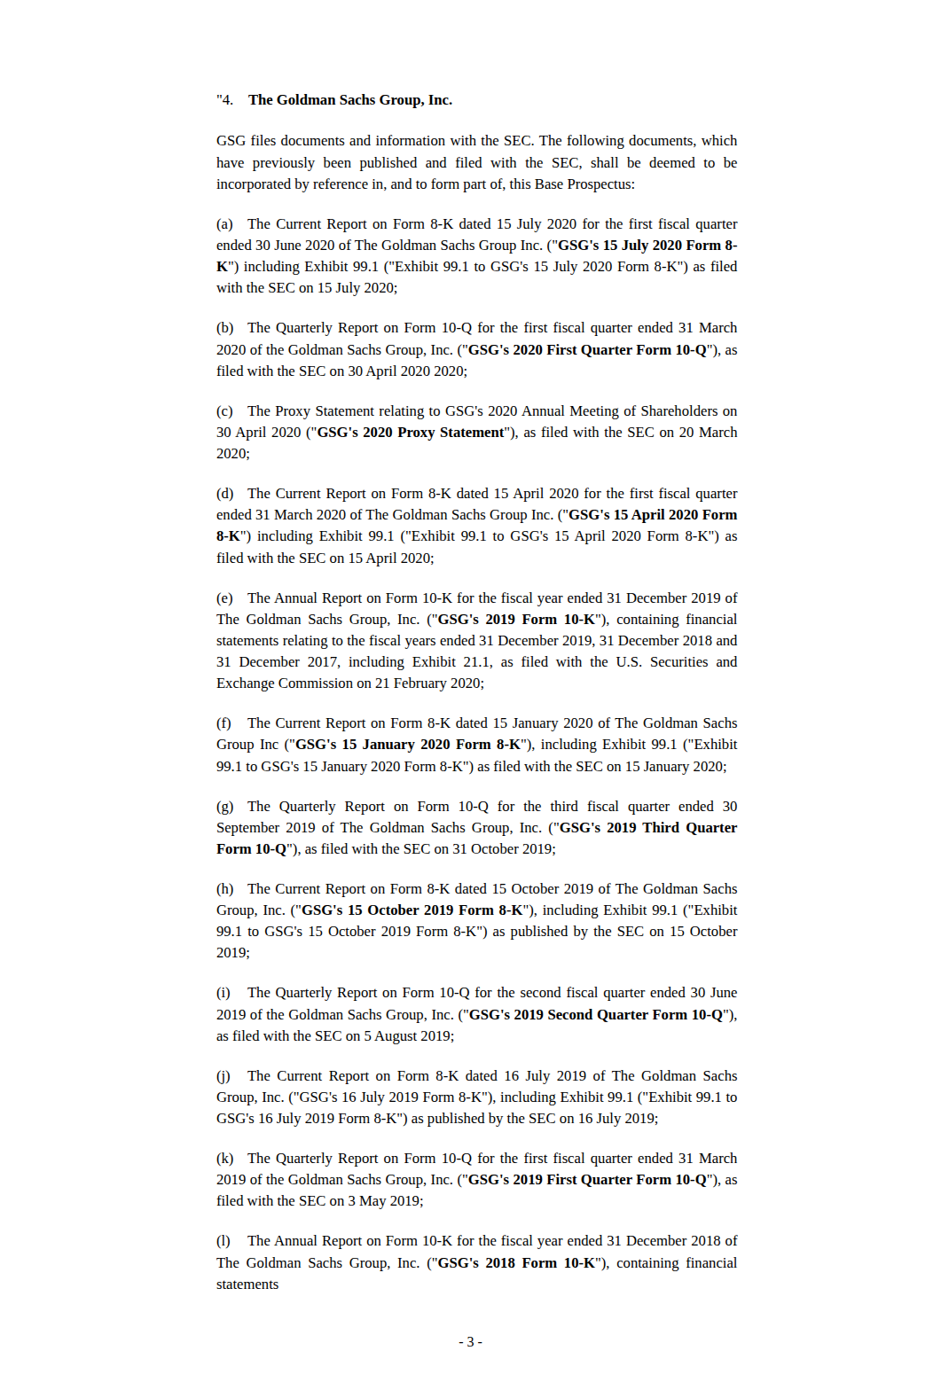"4. The Goldman Sachs Group, Inc.
GSG files documents and information with the SEC. The following documents, which have previously been published and filed with the SEC, shall be deemed to be incorporated by reference in, and to form part of, this Base Prospectus:
(a) The Current Report on Form 8-K dated 15 July 2020 for the first fiscal quarter ended 30 June 2020 of The Goldman Sachs Group Inc. ("GSG's 15 July 2020 Form 8-K") including Exhibit 99.1 ("Exhibit 99.1 to GSG's 15 July 2020 Form 8-K") as filed with the SEC on 15 July 2020;
(b) The Quarterly Report on Form 10-Q for the first fiscal quarter ended 31 March 2020 of the Goldman Sachs Group, Inc. ("GSG's 2020 First Quarter Form 10-Q"), as filed with the SEC on 30 April 2020 2020;
(c) The Proxy Statement relating to GSG's 2020 Annual Meeting of Shareholders on 30 April 2020 ("GSG's 2020 Proxy Statement"), as filed with the SEC on 20 March 2020;
(d) The Current Report on Form 8-K dated 15 April 2020 for the first fiscal quarter ended 31 March 2020 of The Goldman Sachs Group Inc. ("GSG's 15 April 2020 Form 8-K") including Exhibit 99.1 ("Exhibit 99.1 to GSG's 15 April 2020 Form 8-K") as filed with the SEC on 15 April 2020;
(e) The Annual Report on Form 10-K for the fiscal year ended 31 December 2019 of The Goldman Sachs Group, Inc. ("GSG's 2019 Form 10-K"), containing financial statements relating to the fiscal years ended 31 December 2019, 31 December 2018 and 31 December 2017, including Exhibit 21.1, as filed with the U.S. Securities and Exchange Commission on 21 February 2020;
(f) The Current Report on Form 8-K dated 15 January 2020 of The Goldman Sachs Group Inc ("GSG's 15 January 2020 Form 8-K"), including Exhibit 99.1 ("Exhibit 99.1 to GSG's 15 January 2020 Form 8-K") as filed with the SEC on 15 January 2020;
(g) The Quarterly Report on Form 10-Q for the third fiscal quarter ended 30 September 2019 of The Goldman Sachs Group, Inc. ("GSG's 2019 Third Quarter Form 10-Q"), as filed with the SEC on 31 October 2019;
(h) The Current Report on Form 8-K dated 15 October 2019 of The Goldman Sachs Group, Inc. ("GSG's 15 October 2019 Form 8-K"), including Exhibit 99.1 ("Exhibit 99.1 to GSG's 15 October 2019 Form 8-K") as published by the SEC on 15 October 2019;
(i) The Quarterly Report on Form 10-Q for the second fiscal quarter ended 30 June 2019 of the Goldman Sachs Group, Inc. ("GSG's 2019 Second Quarter Form 10-Q"), as filed with the SEC on 5 August 2019;
(j) The Current Report on Form 8-K dated 16 July 2019 of The Goldman Sachs Group, Inc. ("GSG's 16 July 2019 Form 8-K"), including Exhibit 99.1 ("Exhibit 99.1 to GSG's 16 July 2019 Form 8-K") as published by the SEC on 16 July 2019;
(k) The Quarterly Report on Form 10-Q for the first fiscal quarter ended 31 March 2019 of the Goldman Sachs Group, Inc. ("GSG's 2019 First Quarter Form 10-Q"), as filed with the SEC on 3 May 2019;
(l) The Annual Report on Form 10-K for the fiscal year ended 31 December 2018 of The Goldman Sachs Group, Inc. ("GSG's 2018 Form 10-K"), containing financial statements
- 3 -